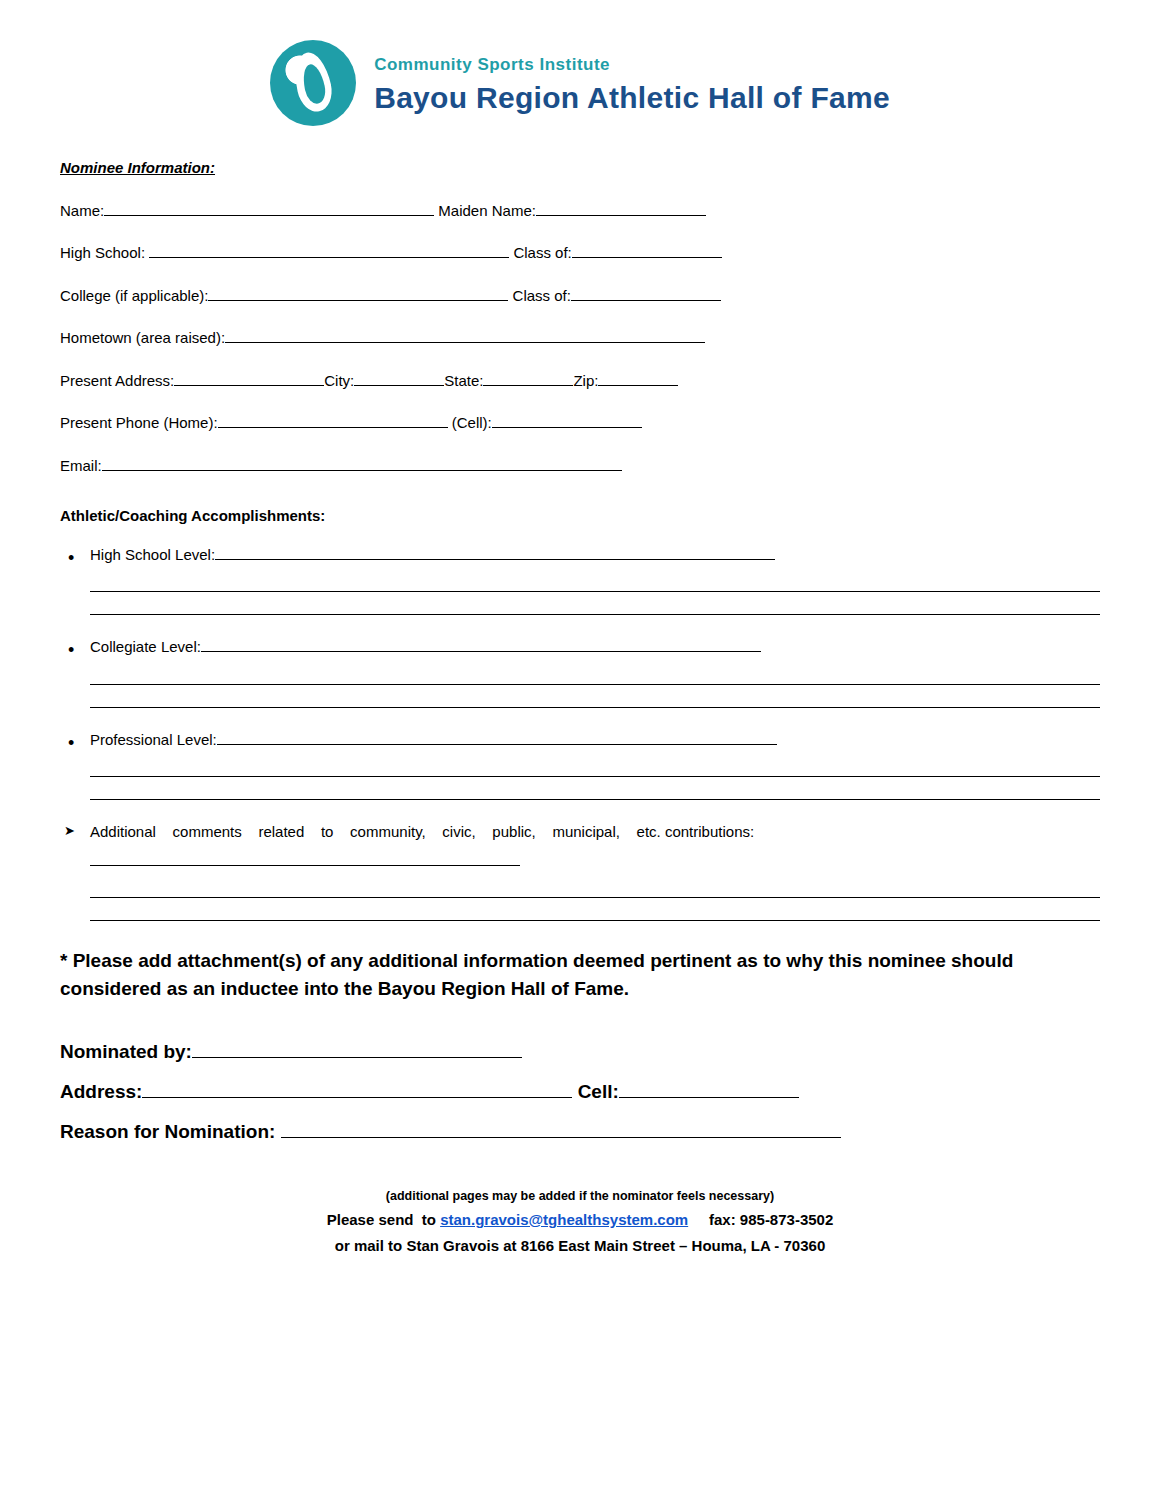Community Sports Institute
Bayou Region Athletic Hall of Fame
Nominee Information:
Name: Maiden Name:
High School: Class of:
College (if applicable): Class of:
Hometown (area raised):
Present Address: City: State: Zip:
Present Phone (Home): (Cell):
Email:
Athletic/Coaching Accomplishments:
High School Level:
Collegiate Level:
Professional Level:
Additional comments related to community, civic, public, municipal, etc. contributions:
* Please add attachment(s) of any additional information deemed pertinent as to why this nominee should considered as an inductee into the Bayou Region Hall of Fame.
Nominated by:
Address: Cell:
Reason for Nomination:
(additional pages may be added if the nominator feels necessary)
Please send to stan.gravois@tghealthsystem.com fax: 985-873-3502
or mail to Stan Gravois at 8166 East Main Street – Houma, LA - 70360